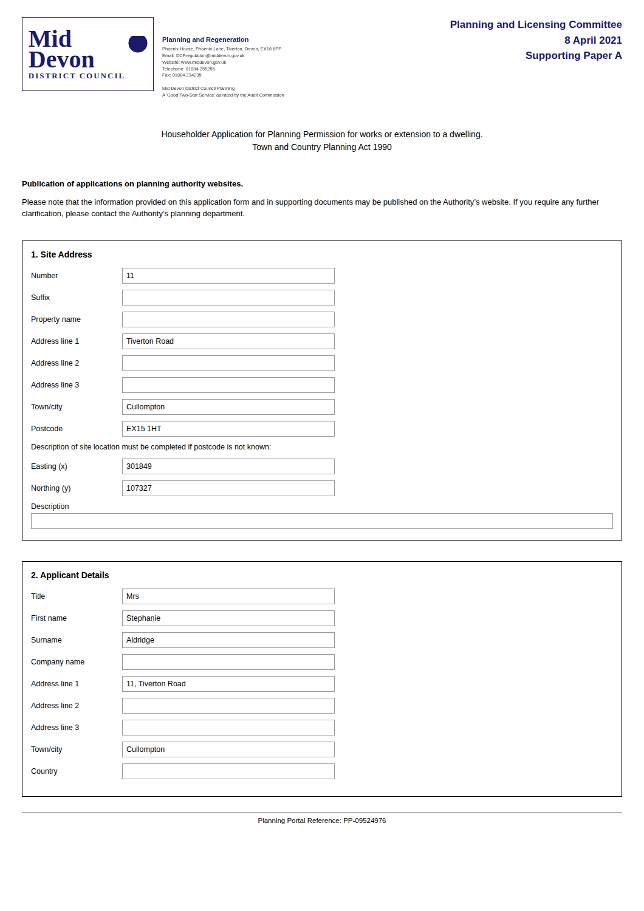Mid
DevonDISTRICT COUNCIL
Planning and Regeneration
Phoenix House, Phoenix Lane, Tiverton, Devon, EX16 6PP
Email: DCPregulation@middevon.gov.uk
Website: www.middevon.gov.uk
Telephone: 01884 255255
Fax: 01884 234235
Mid Devon District Council Planning
A 'Good Two-Star Service' as rated by the Audit Commission
Planning and Licensing Committee
8 April 2021
Supporting Paper A
Householder Application for Planning Permission for works or extension to a dwelling.
Town and Country Planning Act 1990
Publication of applications on planning authority websites.
Please note that the information provided on this application form and in supporting documents may be published on the Authority’s website. If you require any further clarification, please contact the Authority’s planning department.
1. Site Address
Number
11
Suffix
Property name
Address line 1
Tiverton Road
Address line 2
Address line 3
Town/city
Cullompton
Postcode
EX15 1HT
Description of site location must be completed if postcode is not known:
Easting (x)
301849
Northing (y)
107327
Description
2. Applicant Details
Title
Mrs
First name
Stephanie
Surname
Aldridge
Company name
Address line 1
11, Tiverton Road
Address line 2
Address line 3
Town/city
Cullompton
Country
Planning Portal Reference: PP-09524976